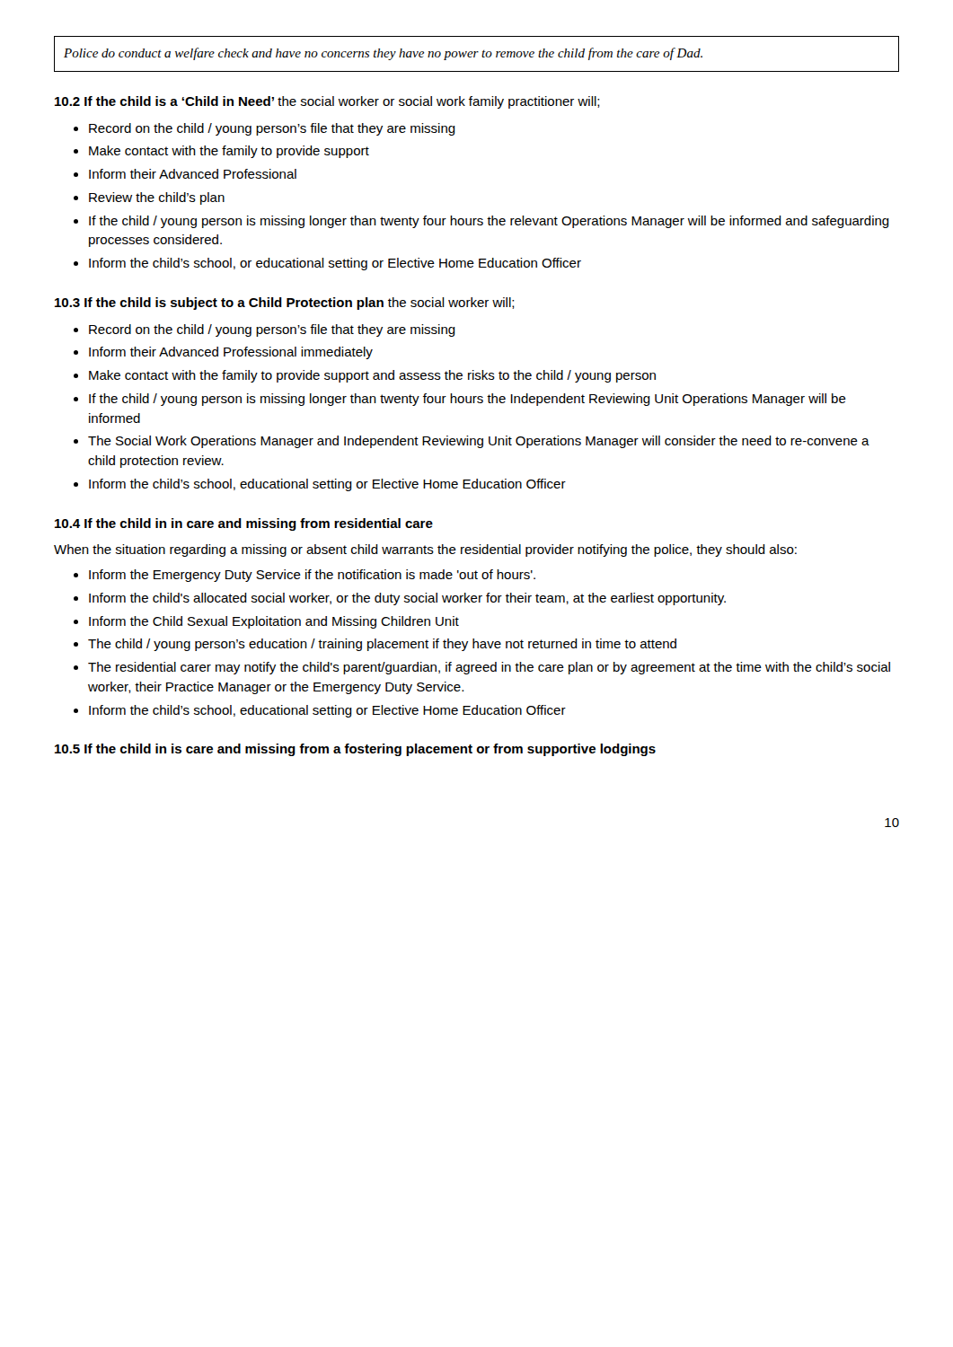Police do conduct a welfare check and have no concerns they have no power to remove the child from the care of Dad.
10.2 If the child is a ‘Child in Need’ the social worker or social work family practitioner will;
Record on the child / young person’s file that they are missing
Make contact with the family to provide support
Inform their Advanced Professional
Review the child’s plan
If the child / young person is missing longer than twenty four hours the relevant Operations Manager will be informed and safeguarding processes considered.
Inform the child’s school, or educational setting or Elective Home Education Officer
10.3 If the child is subject to a Child Protection plan the social worker will;
Record on the child / young person’s file that they are missing
Inform their Advanced Professional immediately
Make contact with the family to provide support and assess the risks to the child / young person
If the child / young person is missing longer than twenty four hours the Independent Reviewing Unit Operations Manager will be informed
The Social Work Operations Manager and Independent Reviewing Unit Operations Manager will consider the need to re-convene a child protection review.
Inform the child’s school, educational setting or Elective Home Education Officer
10.4 If the child in in care and missing from residential care
When the situation regarding a missing or absent child warrants the residential provider notifying the police, they should also:
Inform the Emergency Duty Service if the notification is made 'out of hours'.
Inform the child's allocated social worker, or the duty social worker for their team, at the earliest opportunity.
Inform the Child Sexual Exploitation and Missing Children Unit
The child / young person’s education / training placement if they have not returned in time to attend
The residential carer may notify the child's parent/guardian, if agreed in the care plan or by agreement at the time with the child’s social worker, their Practice Manager or the Emergency Duty Service.
Inform the child’s school, educational setting or Elective Home Education Officer
10.5 If the child in is care and missing from a fostering placement or from supportive lodgings
10